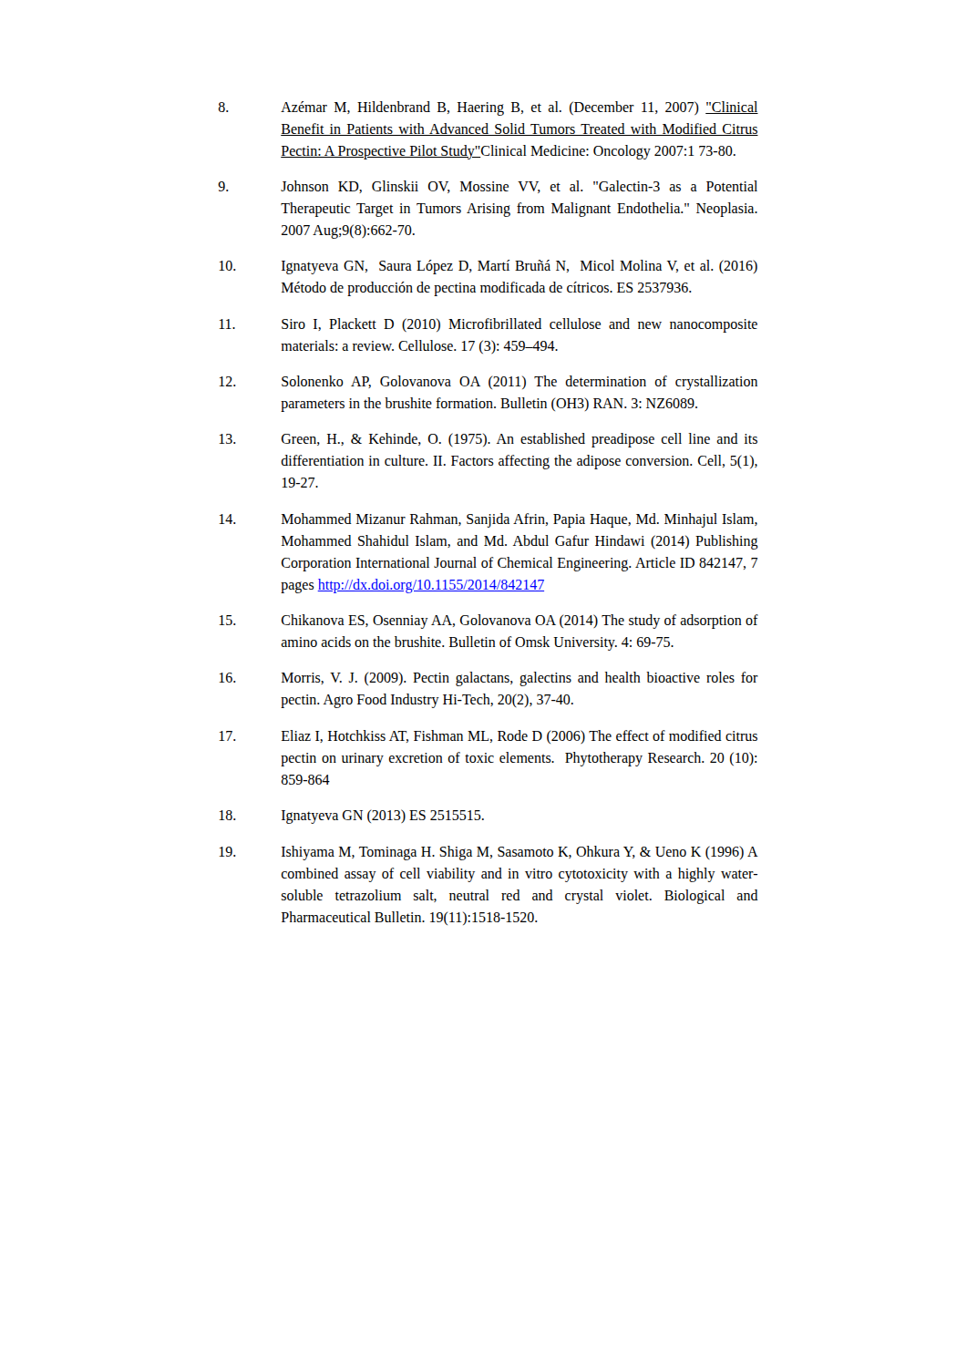8. Azémar M, Hildenbrand B, Haering B, et al. (December 11, 2007) "Clinical Benefit in Patients with Advanced Solid Tumors Treated with Modified Citrus Pectin: A Prospective Pilot Study"Clinical Medicine: Oncology 2007:1 73-80.
9. Johnson KD, Glinskii OV, Mossine VV, et al. "Galectin-3 as a Potential Therapeutic Target in Tumors Arising from Malignant Endothelia." Neoplasia. 2007 Aug;9(8):662-70.
10. Ignatyeva GN, Saura López D, Martí Bruñá N, Micol Molina V, et al. (2016) Método de producción de pectina modificada de cítricos. ES 2537936.
11. Siro I, Plackett D (2010) Microfibrillated cellulose and new nanocomposite materials: a review. Cellulose. 17 (3): 459–494.
12. Solonenko AP, Golovanova OA (2011) The determination of crystallization parameters in the brushite formation. Bulletin (OH3) RAN. 3: NZ6089.
13. Green, H., & Kehinde, O. (1975). An established preadipose cell line and its differentiation in culture. II. Factors affecting the adipose conversion. Cell, 5(1), 19-27.
14. Mohammed Mizanur Rahman, Sanjida Afrin, Papia Haque, Md. Minhajul Islam, Mohammed Shahidul Islam, and Md. Abdul Gafur Hindawi (2014) Publishing Corporation International Journal of Chemical Engineering. Article ID 842147, 7 pages http://dx.doi.org/10.1155/2014/842147
15. Chikanova ES, Osenniay AA, Golovanova OA (2014) The study of adsorption of amino acids on the brushite. Bulletin of Omsk University. 4: 69-75.
16. Morris, V. J. (2009). Pectin galactans, galectins and health bioactive roles for pectin. Agro Food Industry Hi-Tech, 20(2), 37-40.
17. Eliaz I, Hotchkiss AT, Fishman ML, Rode D (2006) The effect of modified citrus pectin on urinary excretion of toxic elements. Phytotherapy Research. 20 (10): 859-864
18. Ignatyeva GN (2013) ES 2515515.
19. Ishiyama M, Tominaga H. Shiga M, Sasamoto K, Ohkura Y, & Ueno K (1996) A combined assay of cell viability and in vitro cytotoxicity with a highly water-soluble tetrazolium salt, neutral red and crystal violet. Biological and Pharmaceutical Bulletin. 19(11):1518-1520.